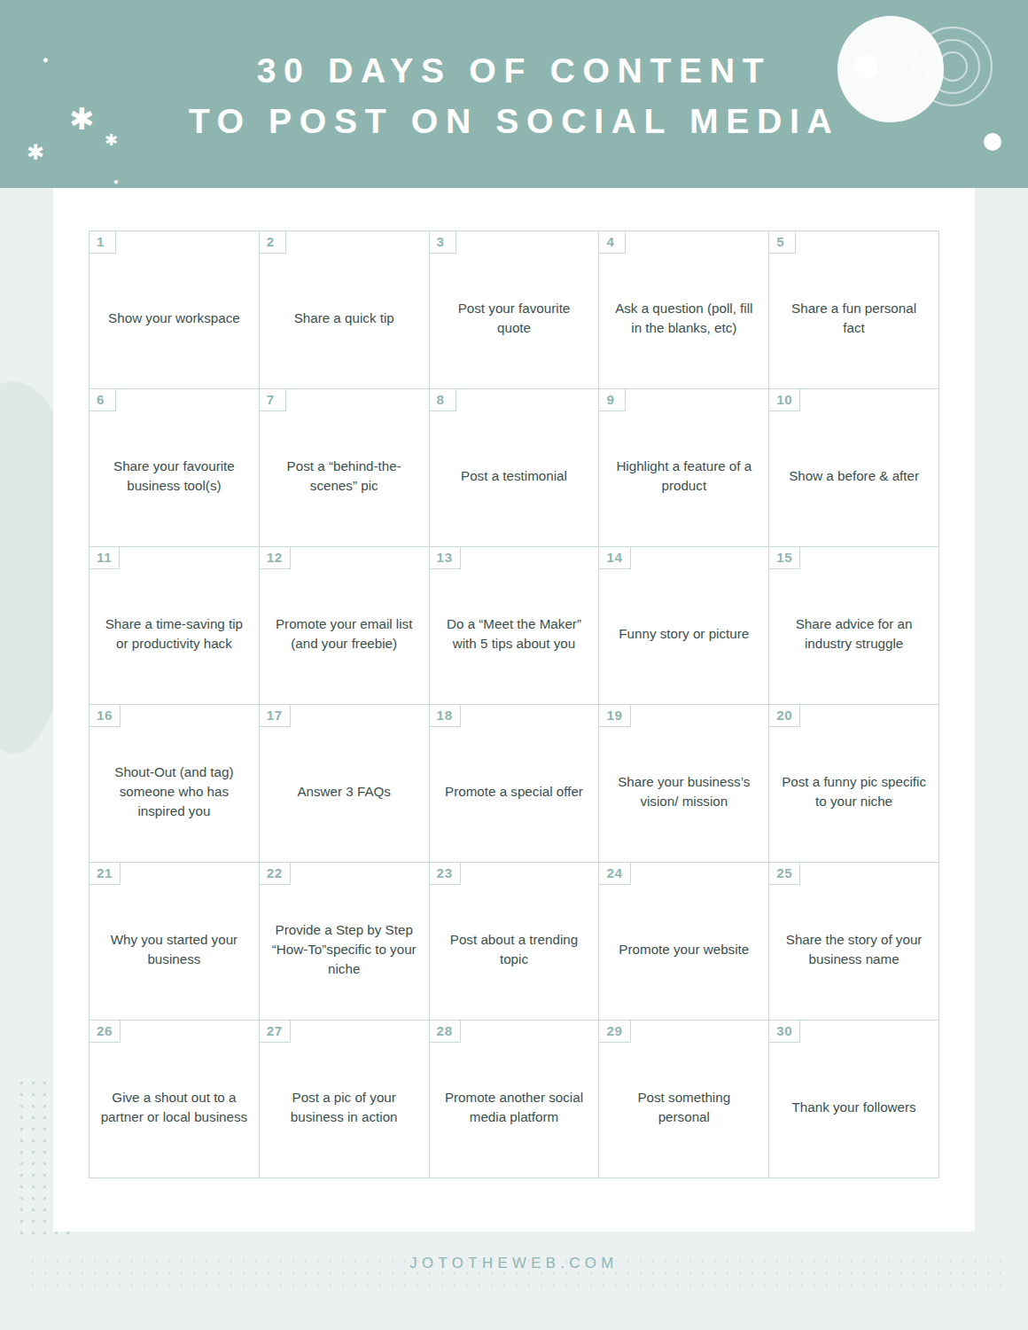✱ ✱ ✱ ● ●
30 Days of Content
to Post on Social Media
30 days of social media content ideas
| 1 Show your workspace | 2 Share a quick tip | 3 Post your favourite quote | 4 Ask a question (poll, fill in the blanks, etc) | 5 Share a fun personal fact |
| 6 Share your favourite business tool(s) | 7 Post a “behind-the-scenes” pic | 8 Post a testimonial | 9 Highlight a feature of a product | 10 Show a before & after |
| 11 Share a time-saving tip or productivity hack | 12 Promote your email list (and your freebie) | 13 Do a “Meet the Maker” with 5 tips about you | 14 Funny story or picture | 15 Share advice for an industry struggle |
| 16 Shout-Out (and tag) someone who has inspired you | 17 Answer 3 FAQs | 18 Promote a special offer | 19 Share your business’s vision/ mission | 20 Post a funny pic specific to your niche |
| 21 Why you started your business | 22 Provide a Step by Step “How-To”specific to your niche | 23 Post about a trending topic | 24 Promote your website | 25 Share the story of your business name |
| 26 Give a shout out to a partner or local business | 27 Post a pic of your business in action | 28 Promote another social media platform | 29 Post something personal | 30 Thank your followers |
jotothe​web.com